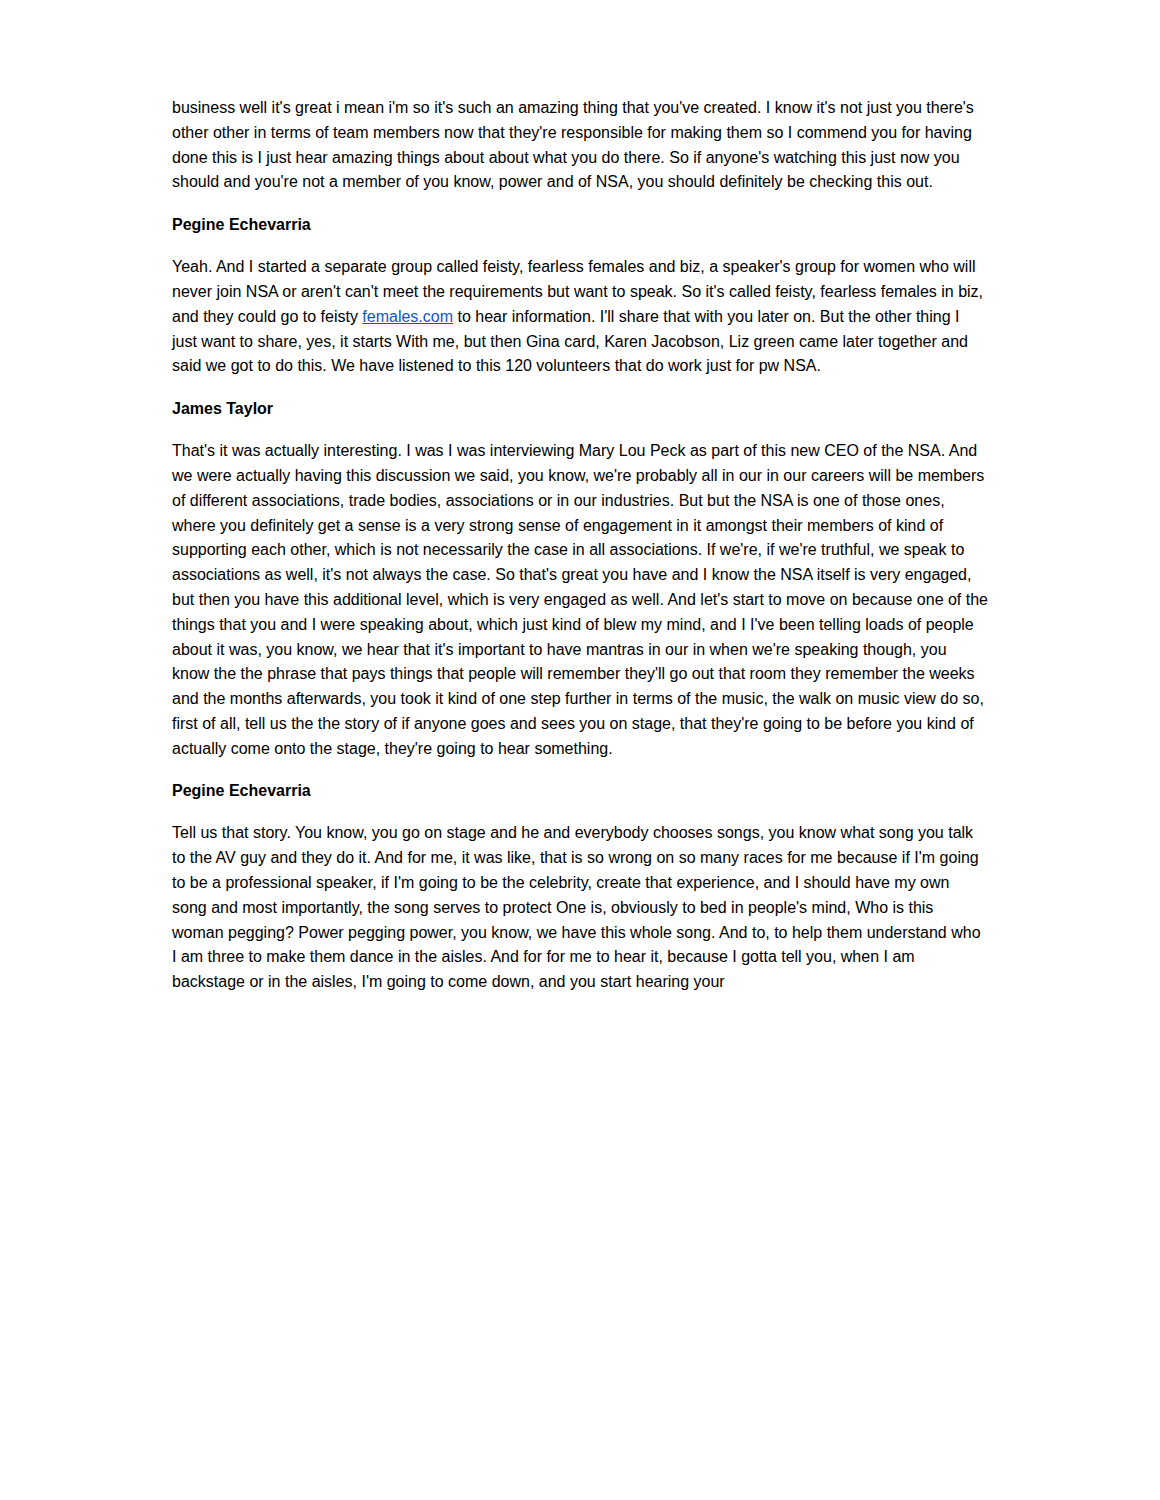business well it's great i mean i'm so it's such an amazing thing that you've created. I know it's not just you there's other other in terms of team members now that they're responsible for making them so I commend you for having done this is I just hear amazing things about about what you do there. So if anyone's watching this just now you should and you're not a member of you know, power and of NSA, you should definitely be checking this out.
Pegine Echevarria
Yeah. And I started a separate group called feisty, fearless females and biz, a speaker's group for women who will never join NSA or aren't can't meet the requirements but want to speak. So it's called feisty, fearless females in biz, and they could go to feisty females.com to hear information. I'll share that with you later on. But the other thing I just want to share, yes, it starts With me, but then Gina card, Karen Jacobson, Liz green came later together and said we got to do this. We have listened to this 120 volunteers that do work just for pw NSA.
James Taylor
That's it was actually interesting. I was I was interviewing Mary Lou Peck as part of this new CEO of the NSA. And we were actually having this discussion we said, you know, we're probably all in our in our careers will be members of different associations, trade bodies, associations or in our industries. But but the NSA is one of those ones, where you definitely get a sense is a very strong sense of engagement in it amongst their members of kind of supporting each other, which is not necessarily the case in all associations. If we're, if we're truthful, we speak to associations as well, it's not always the case. So that's great you have and I know the NSA itself is very engaged, but then you have this additional level, which is very engaged as well. And let's start to move on because one of the things that you and I were speaking about, which just kind of blew my mind, and I I've been telling loads of people about it was, you know, we hear that it's important to have mantras in our in when we're speaking though, you know the the phrase that pays things that people will remember they'll go out that room they remember the weeks and the months afterwards, you took it kind of one step further in terms of the music, the walk on music view do so, first of all, tell us the the story of if anyone goes and sees you on stage, that they're going to be before you kind of actually come onto the stage, they're going to hear something.
Pegine Echevarria
Tell us that story. You know, you go on stage and he and everybody chooses songs, you know what song you talk to the AV guy and they do it. And for me, it was like, that is so wrong on so many races for me because if I'm going to be a professional speaker, if I'm going to be the celebrity, create that experience, and I should have my own song and most importantly, the song serves to protect One is, obviously to bed in people's mind, Who is this woman pegging? Power pegging power, you know, we have this whole song. And to, to help them understand who I am three to make them dance in the aisles. And for for me to hear it, because I gotta tell you, when I am backstage or in the aisles, I'm going to come down, and you start hearing your